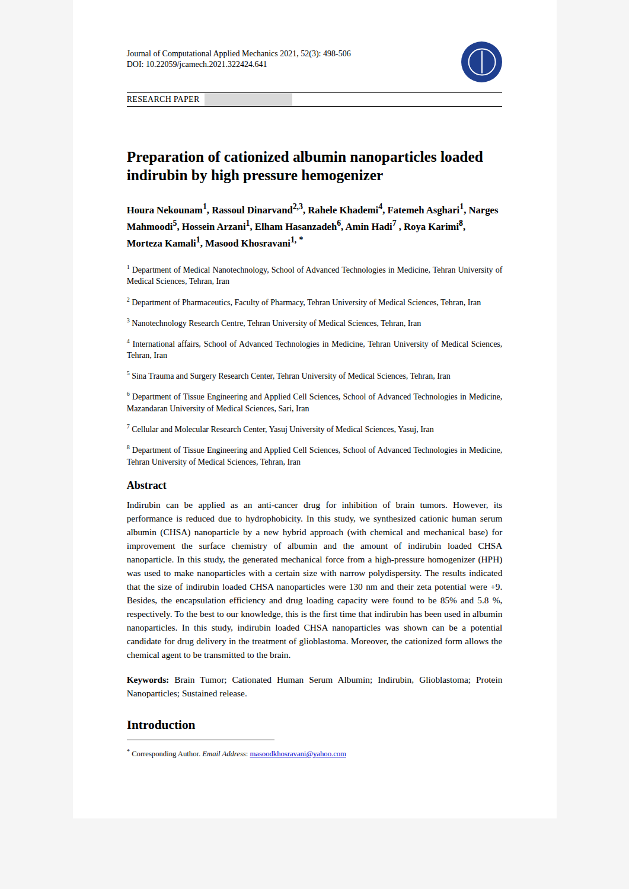Journal of Computational Applied Mechanics 2021, 52(3): 498-506
DOI: 10.22059/jcamech.2021.322424.641
RESEARCH PAPER
Preparation of cationized albumin nanoparticles loaded indirubin by high pressure hemogenizer
Houra Nekounam1, Rassoul Dinarvand2,3, Rahele Khademi4, Fatemeh Asghari1, Narges Mahmoodi5, Hossein Arzani1, Elham Hasanzadeh6, Amin Hadi7 , Roya Karimi8, Morteza Kamali1, Masood Khosravani1, *
1 Department of Medical Nanotechnology, School of Advanced Technologies in Medicine, Tehran University of Medical Sciences, Tehran, Iran
2 Department of Pharmaceutics, Faculty of Pharmacy, Tehran University of Medical Sciences, Tehran, Iran
3 Nanotechnology Research Centre, Tehran University of Medical Sciences, Tehran, Iran
4 International affairs, School of Advanced Technologies in Medicine, Tehran University of Medical Sciences, Tehran, Iran
5 Sina Trauma and Surgery Research Center, Tehran University of Medical Sciences, Tehran, Iran
6 Department of Tissue Engineering and Applied Cell Sciences, School of Advanced Technologies in Medicine, Mazandaran University of Medical Sciences, Sari, Iran
7 Cellular and Molecular Research Center, Yasuj University of Medical Sciences, Yasuj, Iran
8 Department of Tissue Engineering and Applied Cell Sciences, School of Advanced Technologies in Medicine, Tehran University of Medical Sciences, Tehran, Iran
Abstract
Indirubin can be applied as an anti-cancer drug for inhibition of brain tumors. However, its performance is reduced due to hydrophobicity. In this study, we synthesized cationic human serum albumin (CHSA) nanoparticle by a new hybrid approach (with chemical and mechanical base) for improvement the surface chemistry of albumin and the amount of indirubin loaded CHSA nanoparticle. In this study, the generated mechanical force from a high-pressure homogenizer (HPH) was used to make nanoparticles with a certain size with narrow polydispersity. The results indicated that the size of indirubin loaded CHSA nanoparticles were 130 nm and their zeta potential were +9. Besides, the encapsulation efficiency and drug loading capacity were found to be 85% and 5.8 %, respectively. To the best to our knowledge, this is the first time that indirubin has been used in albumin nanoparticles. In this study, indirubin loaded CHSA nanoparticles was shown can be a potential candidate for drug delivery in the treatment of glioblastoma. Moreover, the cationized form allows the chemical agent to be transmitted to the brain.
Keywords: Brain Tumor; Cationated Human Serum Albumin; Indirubin, Glioblastoma; Protein Nanoparticles; Sustained release.
Introduction
* Corresponding Author. Email Address: masoodkhosravani@yahoo.com